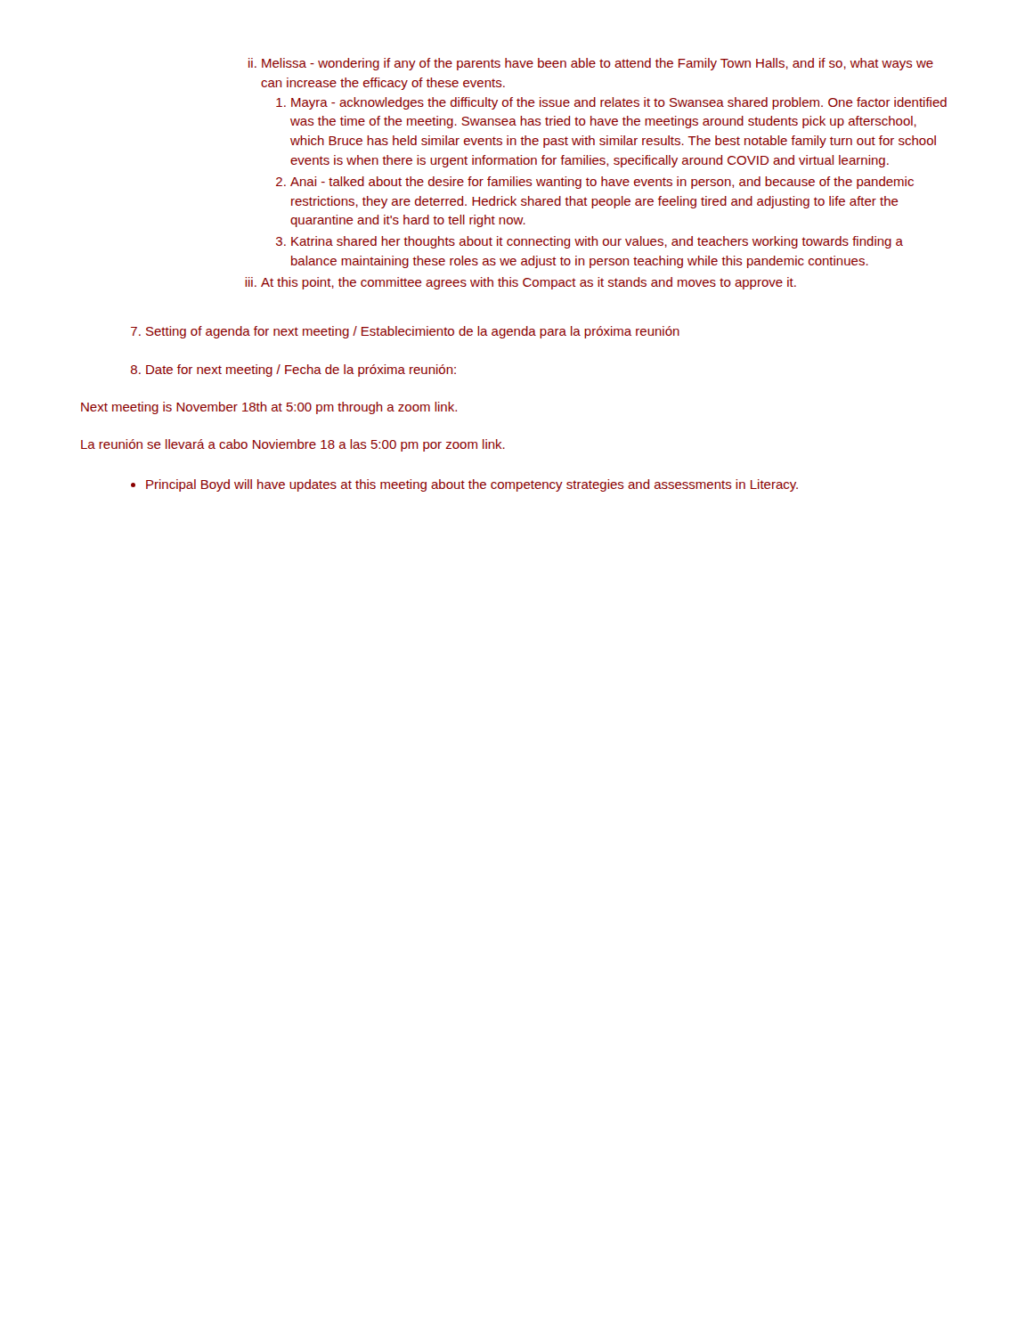Melissa - wondering if any of the parents have been able to attend the Family Town Halls, and if so, what ways we can increase the efficacy of these events.
Mayra - acknowledges the difficulty of the issue and relates it to Swansea shared problem. One factor identified was the time of the meeting. Swansea has tried to have the meetings around students pick up afterschool, which Bruce has held similar events in the past with similar results. The best notable family turn out for school events is when there is urgent information for families, specifically around COVID and virtual learning.
Anai - talked about the desire for families wanting to have events in person, and because of the pandemic restrictions, they are deterred. Hedrick shared that people are feeling tired and adjusting to life after the quarantine and it's hard to tell right now.
Katrina shared her thoughts about it connecting with our values, and teachers working towards finding a balance maintaining these roles as we adjust to in person teaching while this pandemic continues.
At this point, the committee agrees with this Compact as it stands and moves to approve it.
Setting of agenda for next meeting / Establecimiento de la agenda para la próxima reunión
Date for next meeting / Fecha de la próxima reunión:
Next meeting is November 18th at 5:00 pm through a zoom link.
La reunión se llevará a cabo Noviembre 18 a las 5:00 pm por zoom link.
Principal Boyd will have updates at this meeting about the competency strategies and assessments in Literacy.